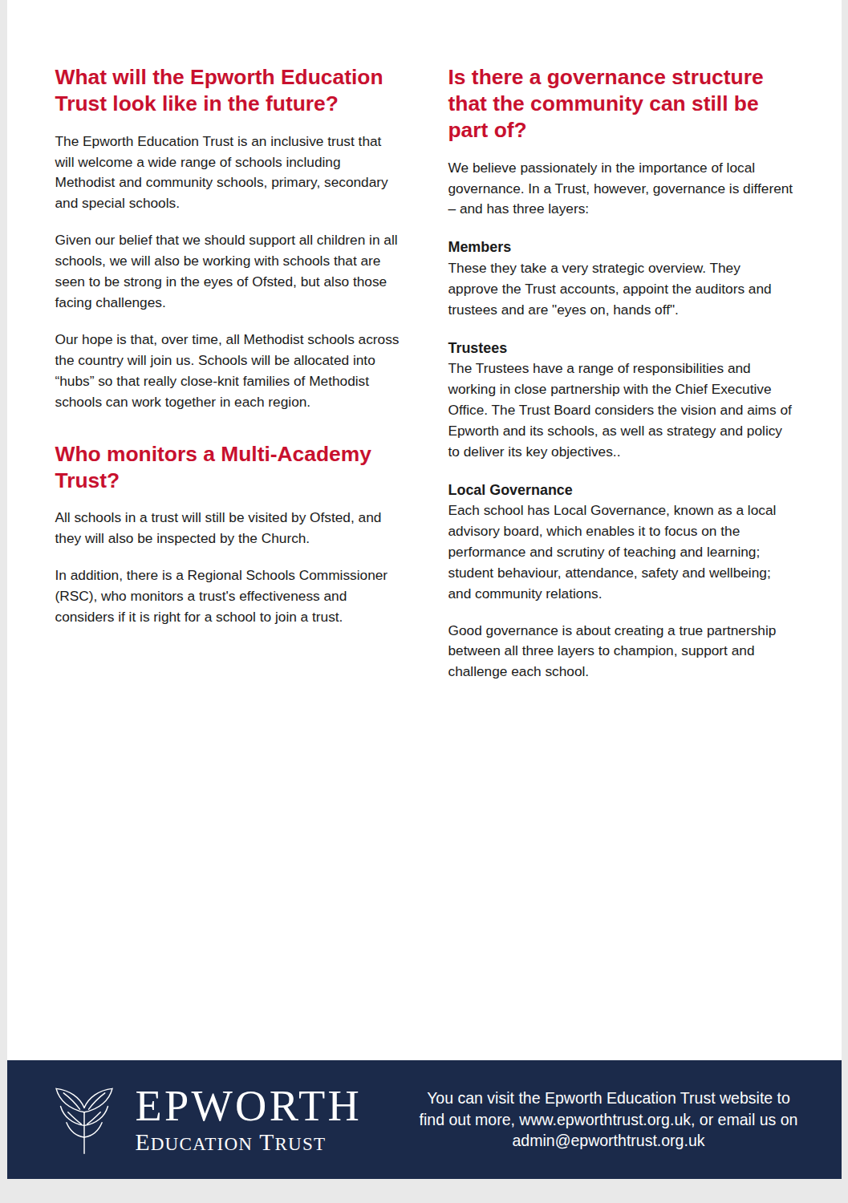What will the Epworth Education Trust look like in the future?
The Epworth Education Trust is an inclusive trust that will welcome a wide range of schools including Methodist and community schools, primary, secondary and special schools.
Given our belief that we should support all children in all schools, we will also be working with schools that are seen to be strong in the eyes of Ofsted, but also those facing challenges.
Our hope is that, over time, all Methodist schools across the country will join us. Schools will be allocated into “hubs” so that really close-knit families of Methodist schools can work together in each region.
Who monitors a Multi-Academy Trust?
All schools in a trust will still be visited by Ofsted, and they will also be inspected by the Church.
In addition, there is a Regional Schools Commissioner (RSC), who monitors a trust's effectiveness and considers if it is right for a school to join a trust.
Is there a governance structure that the community can still be part of?
We believe passionately in the importance of local governance. In a Trust, however, governance is different – and has three layers:
Members
These they take a very strategic overview. They approve the Trust accounts, appoint the auditors and trustees and are "eyes on, hands off".
Trustees
The Trustees have a range of responsibilities and working in close partnership with the Chief Executive Office. The Trust Board considers the vision and aims of Epworth and its schools, as well as strategy and policy to deliver its key objectives..
Local Governance
Each school has Local Governance, known as a local advisory board, which enables it to focus on the performance and scrutiny of teaching and learning; student behaviour, attendance, safety and wellbeing; and community relations.
Good governance is about creating a true partnership between all three layers to champion, support and challenge each school.
EPWORTH EDUCATION TRUST
You can visit the Epworth Education Trust website to find out more, www.epworthtrust.org.uk, or email us on admin@epworthtrust.org.uk